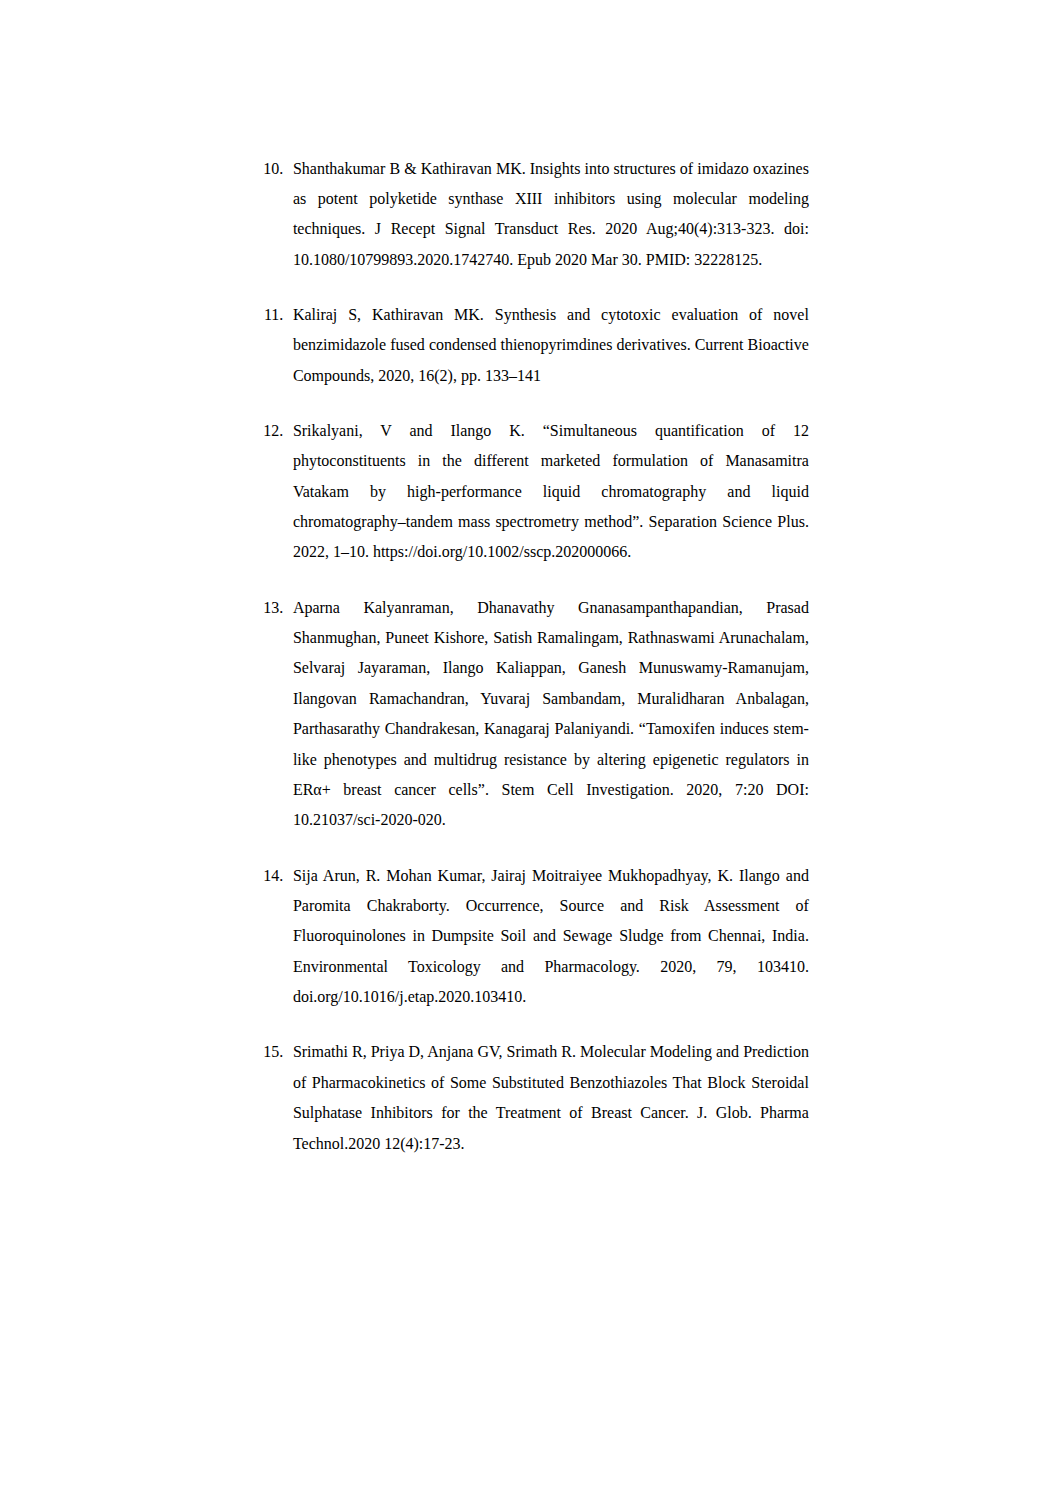Shanthakumar B & Kathiravan MK. Insights into structures of imidazo oxazines as potent polyketide synthase XIII inhibitors using molecular modeling techniques. J Recept Signal Transduct Res. 2020 Aug;40(4):313-323. doi: 10.1080/10799893.2020.1742740. Epub 2020 Mar 30. PMID: 32228125.
Kaliraj S, Kathiravan MK. Synthesis and cytotoxic evaluation of novel benzimidazole fused condensed thienopyrimdines derivatives. Current Bioactive Compounds, 2020, 16(2), pp. 133–141
Srikalyani, V and Ilango K. “Simultaneous quantification of 12 phytoconstituents in the different marketed formulation of Manasamitra Vatakam by high-performance liquid chromatography and liquid chromatography–tandem mass spectrometry method”. Separation Science Plus. 2022, 1–10. https://doi.org/10.1002/sscp.202000066.
Aparna Kalyanraman, Dhanavathy Gnanasampanthapandian, Prasad Shanmughan, Puneet Kishore, Satish Ramalingam, Rathnaswami Arunachalam, Selvaraj Jayaraman, Ilango Kaliappan, Ganesh Munuswamy-Ramanujam, Ilangovan Ramachandran, Yuvaraj Sambandam, Muralidharan Anbalagan, Parthasarathy Chandrakesan, Kanagaraj Palaniyandi. “Tamoxifen induces stem-like phenotypes and multidrug resistance by altering epigenetic regulators in ERα+ breast cancer cells”. Stem Cell Investigation. 2020, 7:20 DOI: 10.21037/sci-2020-020.
Sija Arun, R. Mohan Kumar, Jairaj Moitraiyee Mukhopadhyay, K. Ilango and Paromita Chakraborty. Occurrence, Source and Risk Assessment of Fluoroquinolones in Dumpsite Soil and Sewage Sludge from Chennai, India. Environmental Toxicology and Pharmacology. 2020, 79, 103410. doi.org/10.1016/j.etap.2020.103410.
Srimathi R, Priya D, Anjana GV, Srimath R. Molecular Modeling and Prediction of Pharmacokinetics of Some Substituted Benzothiazoles That Block Steroidal Sulphatase Inhibitors for the Treatment of Breast Cancer. J. Glob. Pharma Technol.2020 12(4):17-23.